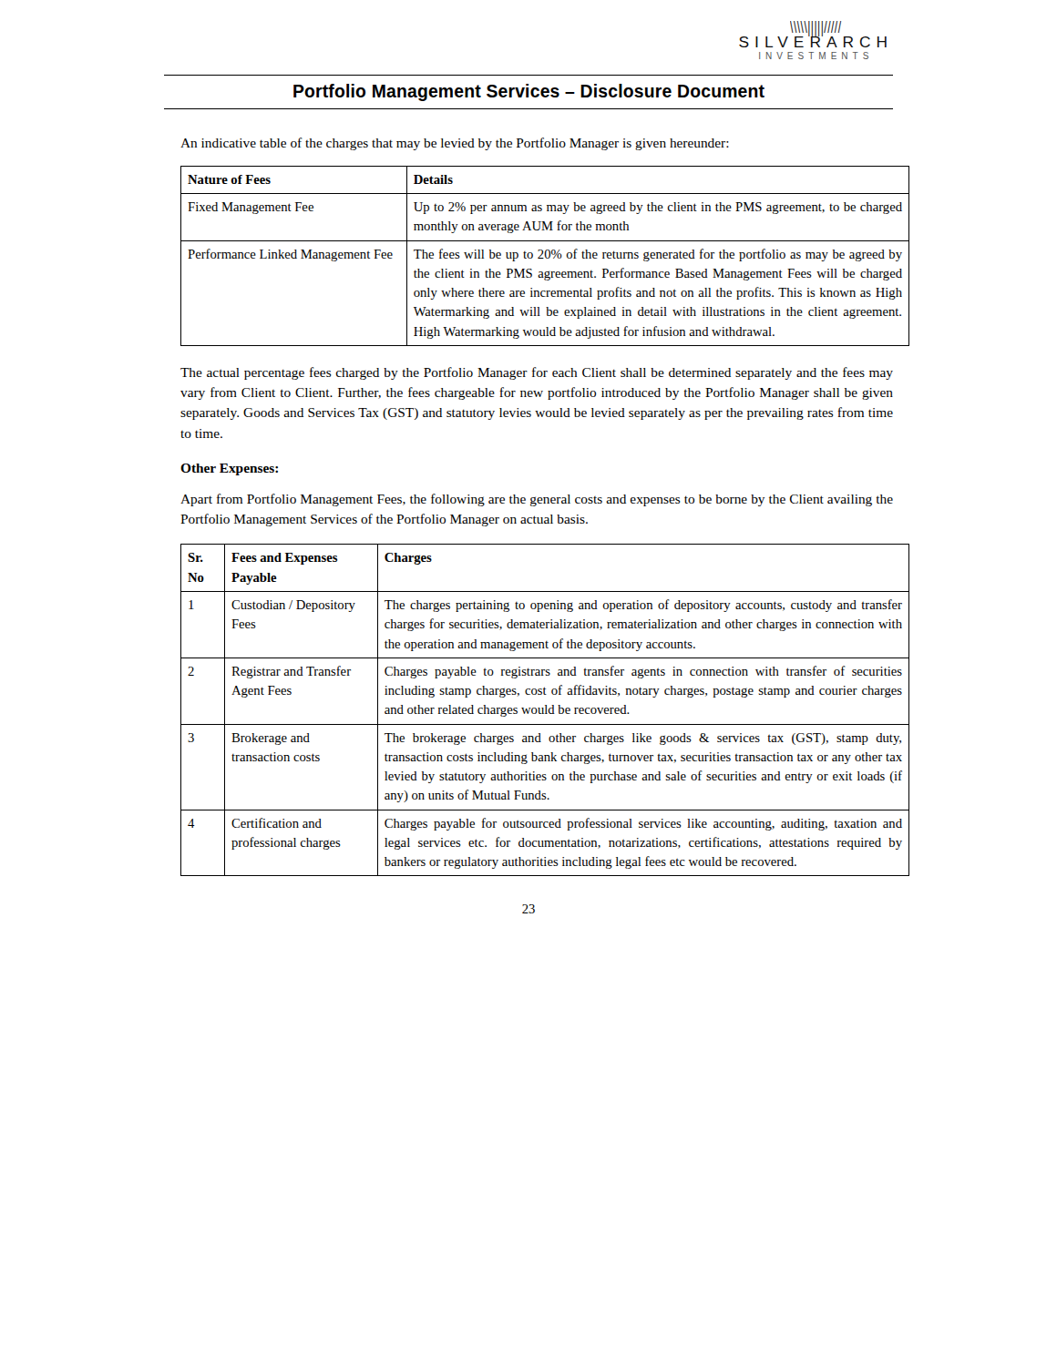\\\\\|||||///// SILVERARCH
INVESTMENTS
Portfolio Management Services – Disclosure Document
An indicative table of the charges that may be levied by the Portfolio Manager is given hereunder:
| Nature of Fees | Details |
| --- | --- |
| Fixed Management Fee | Up to 2% per annum as may be agreed by the client in the PMS agreement, to be charged monthly on average AUM for the month |
| Performance Linked Management Fee | The fees will be up to 20% of the returns generated for the portfolio as may be agreed by the client in the PMS agreement. Performance Based Management Fees will be charged only where there are incremental profits and not on all the profits. This is known as High Watermarking and will be explained in detail with illustrations in the client agreement. High Watermarking would be adjusted for infusion and withdrawal. |
The actual percentage fees charged by the Portfolio Manager for each Client shall be determined separately and the fees may vary from Client to Client. Further, the fees chargeable for new portfolio introduced by the Portfolio Manager shall be given separately. Goods and Services Tax (GST) and statutory levies would be levied separately as per the prevailing rates from time to time.
Other Expenses:
Apart from Portfolio Management Fees, the following are the general costs and expenses to be borne by the Client availing the Portfolio Management Services of the Portfolio Manager on actual basis.
| Sr. No | Fees and Expenses Payable | Charges |
| --- | --- | --- |
| 1 | Custodian / Depository Fees | The charges pertaining to opening and operation of depository accounts, custody and transfer charges for securities, dematerialization, rematerialization and other charges in connection with the operation and management of the depository accounts. |
| 2 | Registrar and Transfer Agent Fees | Charges payable to registrars and transfer agents in connection with transfer of securities including stamp charges, cost of affidavits, notary charges, postage stamp and courier charges and other related charges would be recovered. |
| 3 | Brokerage and transaction costs | The brokerage charges and other charges like goods & services tax (GST), stamp duty, transaction costs including bank charges, turnover tax, securities transaction tax or any other tax levied by statutory authorities on the purchase and sale of securities and entry or exit loads (if any) on units of Mutual Funds. |
| 4 | Certification and professional charges | Charges payable for outsourced professional services like accounting, auditing, taxation and legal services etc. for documentation, notarizations, certifications, attestations required by bankers or regulatory authorities including legal fees etc would be recovered. |
23